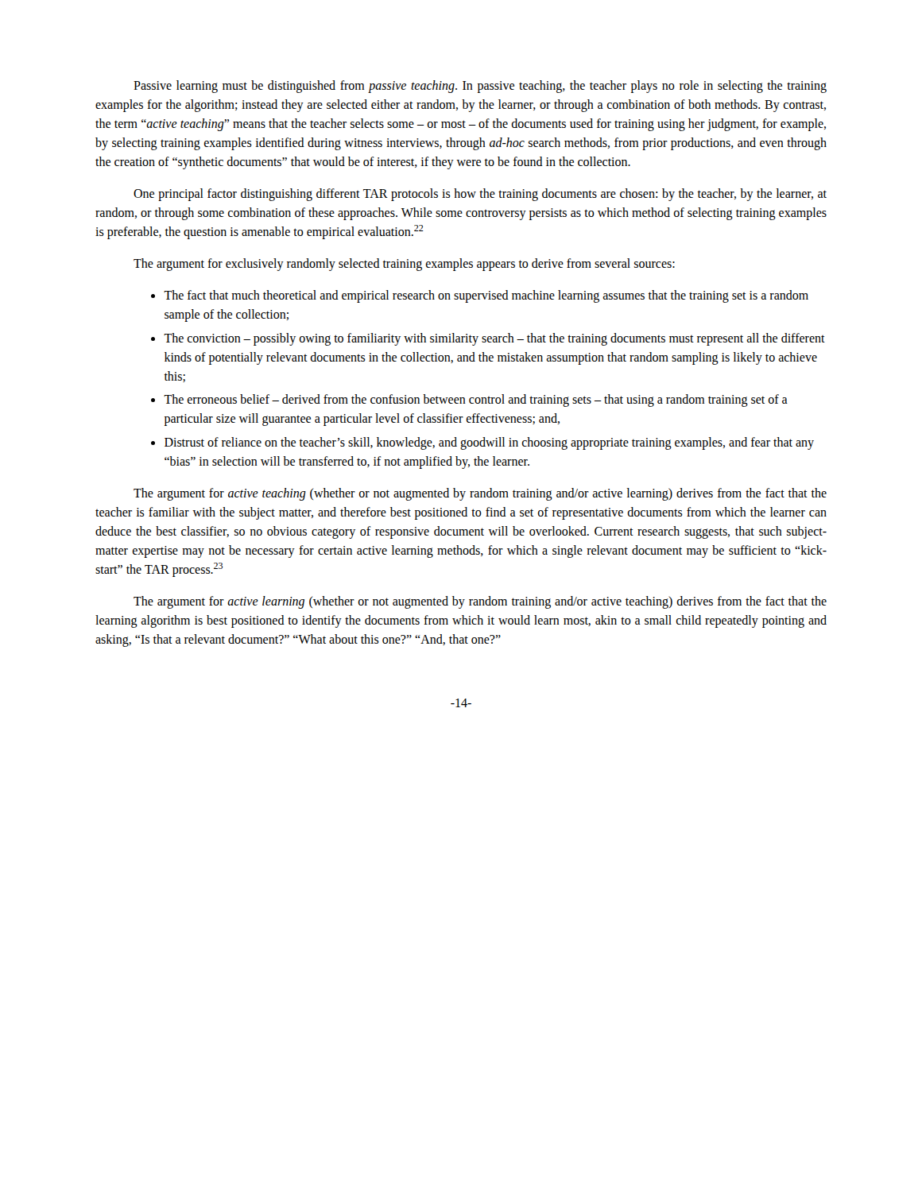Passive learning must be distinguished from passive teaching. In passive teaching, the teacher plays no role in selecting the training examples for the algorithm; instead they are selected either at random, by the learner, or through a combination of both methods. By contrast, the term “active teaching” means that the teacher selects some – or most – of the documents used for training using her judgment, for example, by selecting training examples identified during witness interviews, through ad-hoc search methods, from prior productions, and even through the creation of “synthetic documents” that would be of interest, if they were to be found in the collection.
One principal factor distinguishing different TAR protocols is how the training documents are chosen: by the teacher, by the learner, at random, or through some combination of these approaches. While some controversy persists as to which method of selecting training examples is preferable, the question is amenable to empirical evaluation.22
The argument for exclusively randomly selected training examples appears to derive from several sources:
The fact that much theoretical and empirical research on supervised machine learning assumes that the training set is a random sample of the collection;
The conviction – possibly owing to familiarity with similarity search – that the training documents must represent all the different kinds of potentially relevant documents in the collection, and the mistaken assumption that random sampling is likely to achieve this;
The erroneous belief – derived from the confusion between control and training sets – that using a random training set of a particular size will guarantee a particular level of classifier effectiveness; and,
Distrust of reliance on the teacher’s skill, knowledge, and goodwill in choosing appropriate training examples, and fear that any “bias” in selection will be transferred to, if not amplified by, the learner.
The argument for active teaching (whether or not augmented by random training and/or active learning) derives from the fact that the teacher is familiar with the subject matter, and therefore best positioned to find a set of representative documents from which the learner can deduce the best classifier, so no obvious category of responsive document will be overlooked. Current research suggests, that such subject-matter expertise may not be necessary for certain active learning methods, for which a single relevant document may be sufficient to “kick-start” the TAR process.23
The argument for active learning (whether or not augmented by random training and/or active teaching) derives from the fact that the learning algorithm is best positioned to identify the documents from which it would learn most, akin to a small child repeatedly pointing and asking, “Is that a relevant document?” “What about this one?” “And, that one?”
-14-